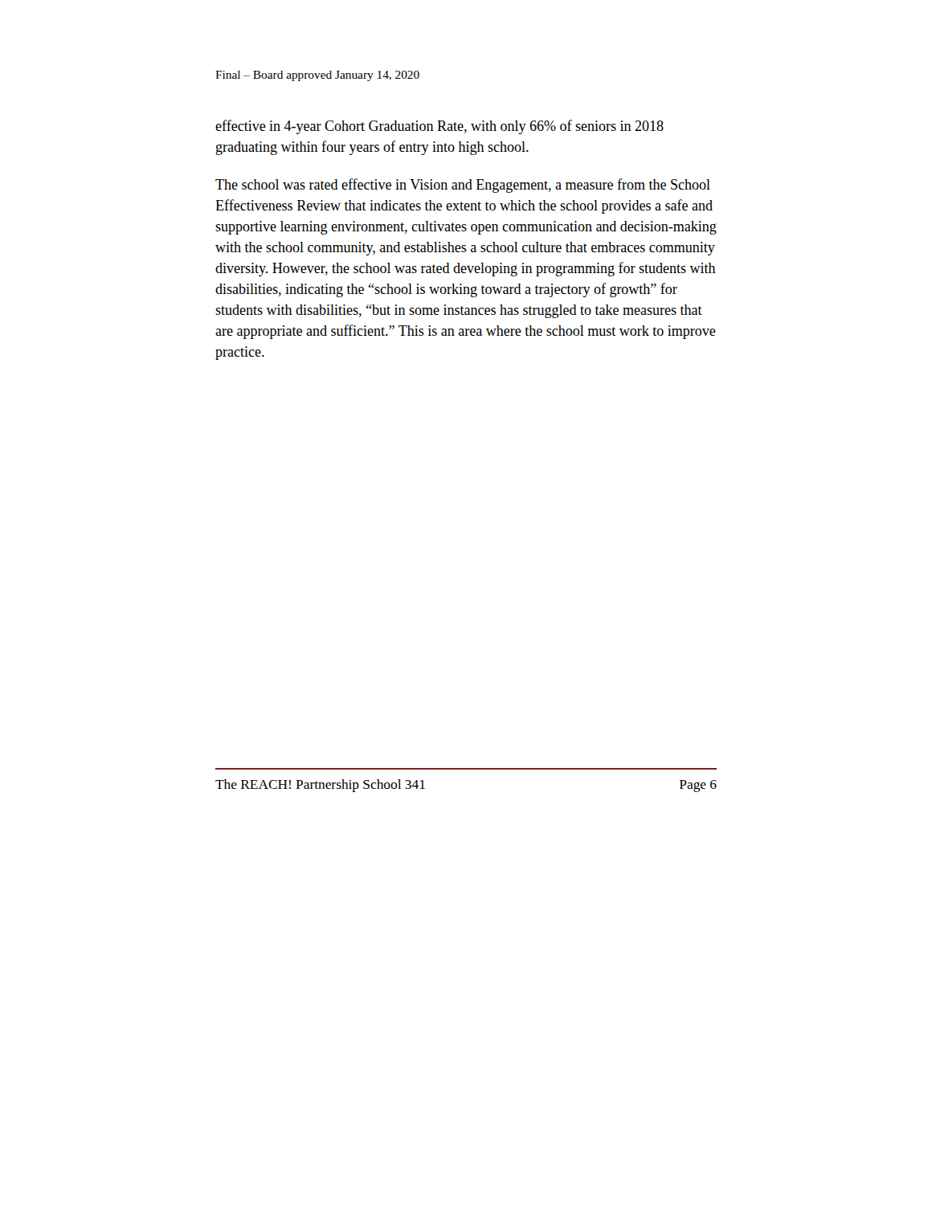Final – Board approved January 14, 2020
effective in 4-year Cohort Graduation Rate, with only 66% of seniors in 2018 graduating within four years of entry into high school.
The school was rated effective in Vision and Engagement, a measure from the School Effectiveness Review that indicates the extent to which the school provides a safe and supportive learning environment, cultivates open communication and decision-making with the school community, and establishes a school culture that embraces community diversity. However, the school was rated developing in programming for students with disabilities, indicating the “school is working toward a trajectory of growth” for students with disabilities, “but in some instances has struggled to take measures that are appropriate and sufficient.” This is an area where the school must work to improve practice.
The REACH! Partnership School 341
Page 6